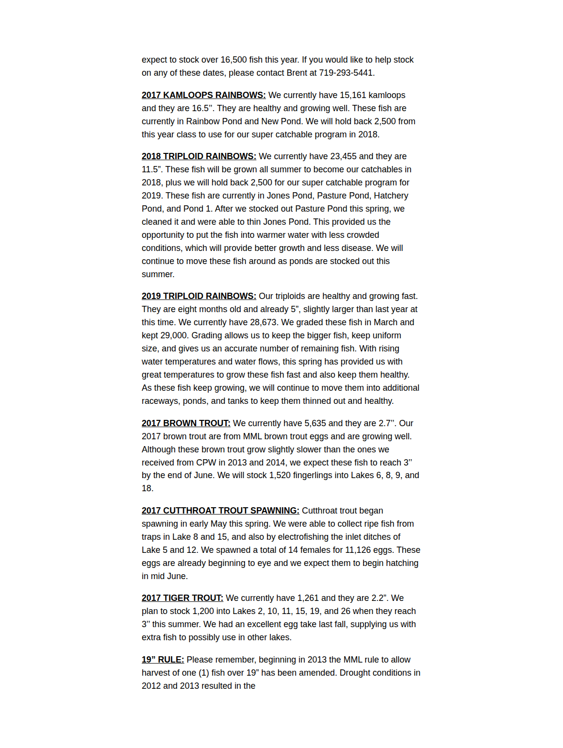expect to stock over 16,500 fish this year. If you would like to help stock on any of these dates, please contact Brent at 719-293-5441.
2017 KAMLOOPS RAINBOWS: We currently have 15,161 kamloops and they are 16.5’’. They are healthy and growing well. These fish are currently in Rainbow Pond and New Pond. We will hold back 2,500 from this year class to use for our super catchable program in 2018.
2018 TRIPLOID RAINBOWS: We currently have 23,455 and they are 11.5”. These fish will be grown all summer to become our catchables in 2018, plus we will hold back 2,500 for our super catchable program for 2019. These fish are currently in Jones Pond, Pasture Pond, Hatchery Pond, and Pond 1. After we stocked out Pasture Pond this spring, we cleaned it and were able to thin Jones Pond. This provided us the opportunity to put the fish into warmer water with less crowded conditions, which will provide better growth and less disease. We will continue to move these fish around as ponds are stocked out this summer.
2019 TRIPLOID RAINBOWS: Our triploids are healthy and growing fast. They are eight months old and already 5”, slightly larger than last year at this time. We currently have 28,673. We graded these fish in March and kept 29,000. Grading allows us to keep the bigger fish, keep uniform size, and gives us an accurate number of remaining fish. With rising water temperatures and water flows, this spring has provided us with great temperatures to grow these fish fast and also keep them healthy. As these fish keep growing, we will continue to move them into additional raceways, ponds, and tanks to keep them thinned out and healthy.
2017 BROWN TROUT: We currently have 5,635 and they are 2.7’’. Our 2017 brown trout are from MML brown trout eggs and are growing well. Although these brown trout grow slightly slower than the ones we received from CPW in 2013 and 2014, we expect these fish to reach 3’’ by the end of June. We will stock 1,520 fingerlings into Lakes 6, 8, 9, and 18.
2017 CUTTHROAT TROUT SPAWNING: Cutthroat trout began spawning in early May this spring. We were able to collect ripe fish from traps in Lake 8 and 15, and also by electrofishing the inlet ditches of Lake 5 and 12. We spawned a total of 14 females for 11,126 eggs. These eggs are already beginning to eye and we expect them to begin hatching in mid June.
2017 TIGER TROUT: We currently have 1,261 and they are 2.2”. We plan to stock 1,200 into Lakes 2, 10, 11, 15, 19, and 26 when they reach 3’’ this summer. We had an excellent egg take last fall, supplying us with extra fish to possibly use in other lakes.
19” RULE: Please remember, beginning in 2013 the MML rule to allow harvest of one (1) fish over 19” has been amended. Drought conditions in 2012 and 2013 resulted in the